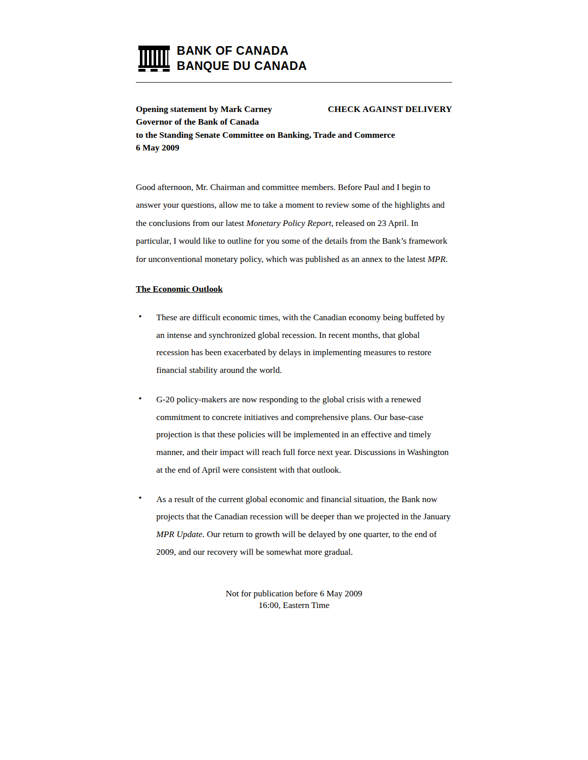BANK OF CANADA
BANQUE DU CANADA
CHECK AGAINST DELIVERY Opening statement by Mark Carney
Governor of the Bank of Canada
to the Standing Senate Committee on Banking, Trade and Commerce
6 May 2009
Good afternoon, Mr. Chairman and committee members. Before Paul and I begin to answer your questions, allow me to take a moment to review some of the highlights and the conclusions from our latest Monetary Policy Report, released on 23 April. In particular, I would like to outline for you some of the details from the Bank’s framework for unconventional monetary policy, which was published as an annex to the latest MPR.
The Economic Outlook
These are difficult economic times, with the Canadian economy being buffeted by an intense and synchronized global recession. In recent months, that global recession has been exacerbated by delays in implementing measures to restore financial stability around the world.
G-20 policy-makers are now responding to the global crisis with a renewed commitment to concrete initiatives and comprehensive plans. Our base-case projection is that these policies will be implemented in an effective and timely manner, and their impact will reach full force next year. Discussions in Washington at the end of April were consistent with that outlook.
As a result of the current global economic and financial situation, the Bank now projects that the Canadian recession will be deeper than we projected in the January MPR Update. Our return to growth will be delayed by one quarter, to the end of 2009, and our recovery will be somewhat more gradual.
Not for publication before 6 May 2009
16:00, Eastern Time